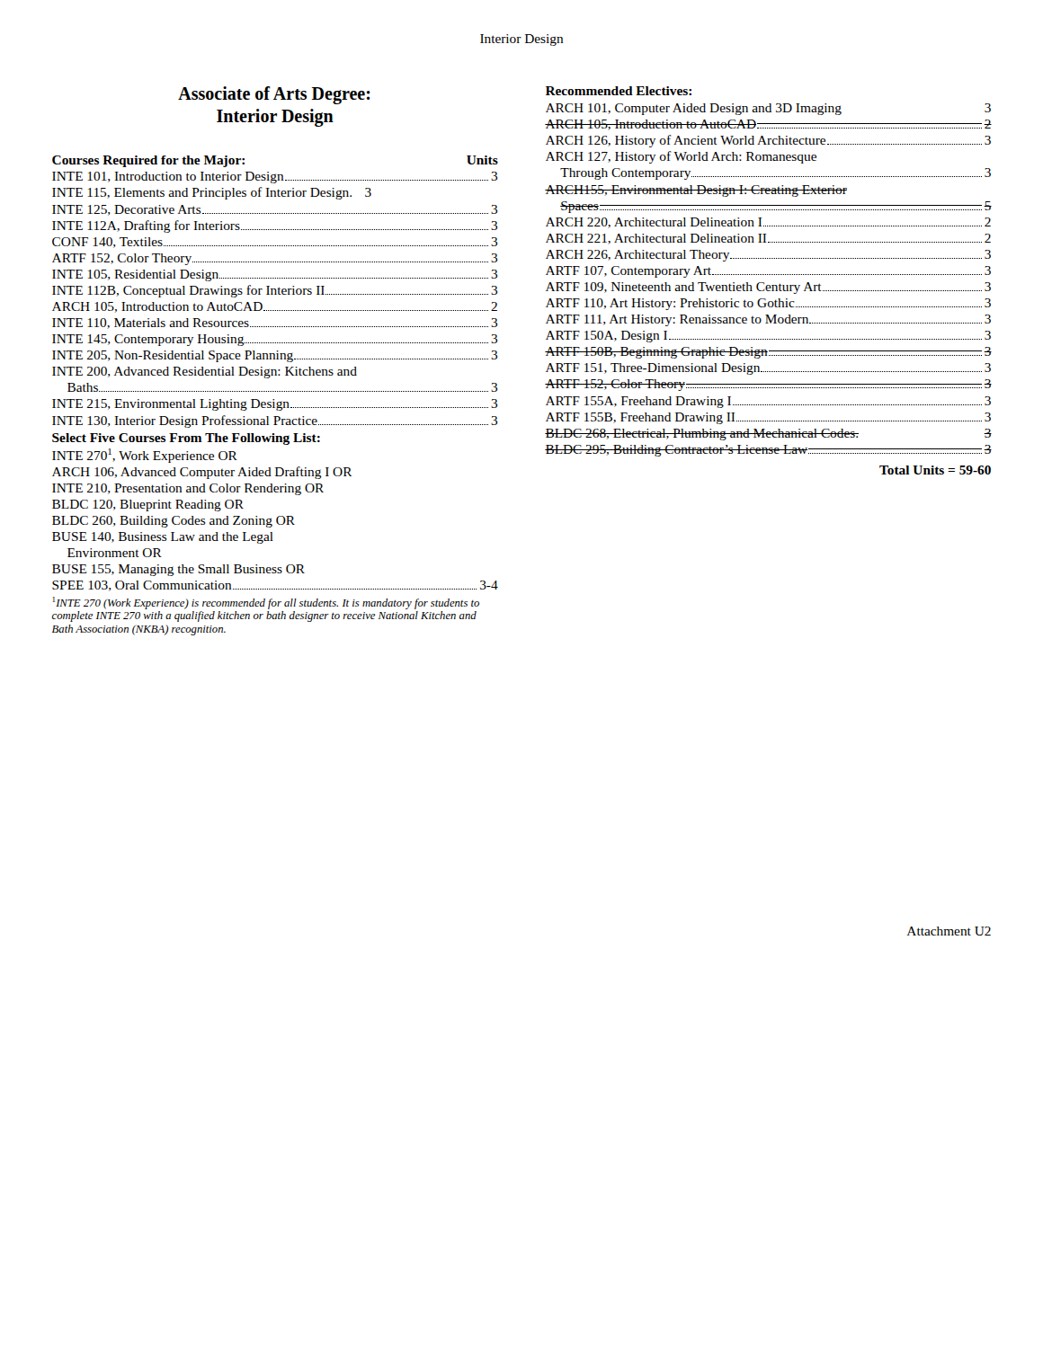Interior Design
Associate of Arts Degree:
Interior Design
Courses Required for the Major: Units
INTE 101, Introduction to Interior Design 3
INTE 115, Elements and Principles of Interior Design. 3
INTE 125, Decorative Arts 3
INTE 112A, Drafting for Interiors 3
CONF 140, Textiles 3
ARTF 152, Color Theory 3
INTE 105, Residential Design 3
INTE 112B, Conceptual Drawings for Interiors II 3
ARCH 105, Introduction to AutoCAD 2
INTE 110, Materials and Resources 3
INTE 145, Contemporary Housing 3
INTE 205, Non-Residential Space Planning 3
INTE 200, Advanced Residential Design: Kitchens and
Baths 3
INTE 215, Environmental Lighting Design 3
INTE 130, Interior Design Professional Practice 3
Select Five Courses From The Following List:
INTE 2701, Work Experience OR
ARCH 106, Advanced Computer Aided Drafting I OR
INTE 210, Presentation and Color Rendering OR
BLDC 120, Blueprint Reading OR
BLDC 260, Building Codes and Zoning OR
BUSE 140, Business Law and the Legal
Environment OR
BUSE 155, Managing the Small Business OR
SPEE 103, Oral Communication 3-4
1INTE 270 (Work Experience) is recommended for all students. It is mandatory for students to complete INTE 270 with a qualified kitchen or bath designer to receive National Kitchen and Bath Association (NKBA) recognition.
Recommended Electives:
ARCH 101, Computer Aided Design and 3D Imaging 3
ARCH 105, Introduction to AutoCAD 2
ARCH 126, History of Ancient World Architecture 3
ARCH 127, History of World Arch: Romanesque
Through Contemporary 3
ARCH155, Environmental Design I: Creating Exterior
Spaces 5
ARCH 220, Architectural Delineation I 2
ARCH 221, Architectural Delineation II 2
ARCH 226, Architectural Theory 3
ARTF 107, Contemporary Art 3
ARTF 109, Nineteenth and Twentieth Century Art 3
ARTF 110, Art History: Prehistoric to Gothic 3
ARTF 111, Art History: Renaissance to Modern 3
ARTF 150A, Design I 3
ARTF 150B, Beginning Graphic Design 3
ARTF 151, Three-Dimensional Design 3
ARTF 152, Color Theory 3
ARTF 155A, Freehand Drawing I 3
ARTF 155B, Freehand Drawing II 3
BLDC 268, Electrical, Plumbing and Mechanical Codes. 3
BLDC 295, Building Contractor’s License Law 3
Total Units = 59-60
Attachment U2